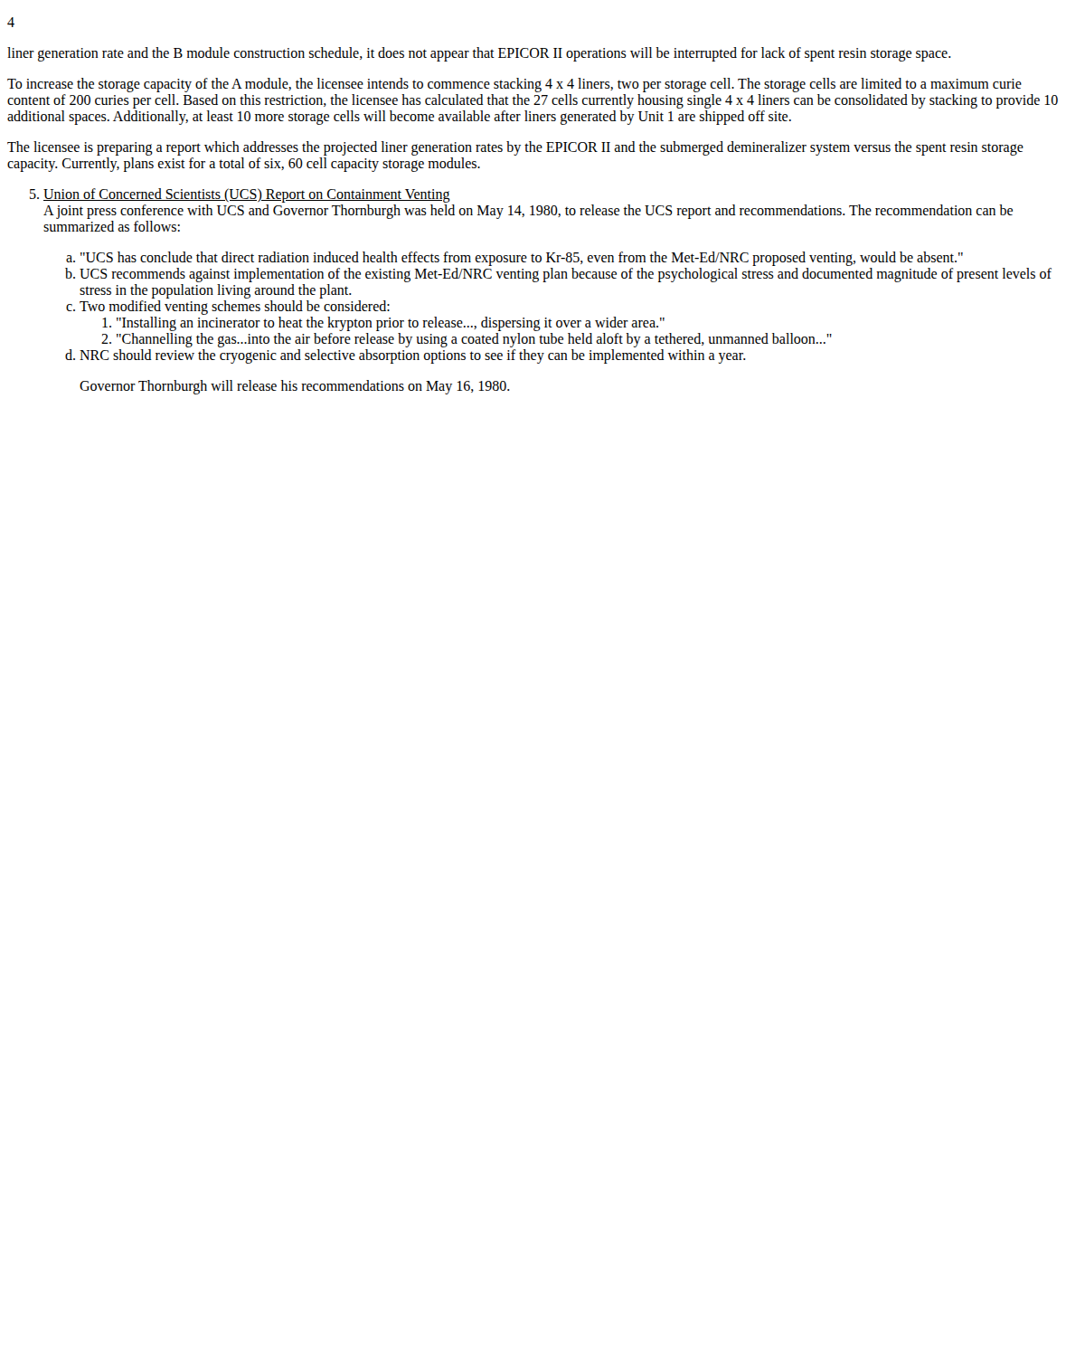4
liner generation rate and the B module construction schedule, it does not appear that EPICOR II operations will be interrupted for lack of spent resin storage space.
To increase the storage capacity of the A module, the licensee intends to commence stacking 4 x 4 liners, two per storage cell. The storage cells are limited to a maximum curie content of 200 curies per cell. Based on this restriction, the licensee has calculated that the 27 cells currently housing single 4 x 4 liners can be consolidated by stacking to provide 10 additional spaces. Additionally, at least 10 more storage cells will become available after liners generated by Unit 1 are shipped off site.
The licensee is preparing a report which addresses the projected liner generation rates by the EPICOR II and the submerged demineralizer system versus the spent resin storage capacity. Currently, plans exist for a total of six, 60 cell capacity storage modules.
Union of Concerned Scientists (UCS) Report on Containment Venting
A joint press conference with UCS and Governor Thornburgh was held on May 14, 1980, to release the UCS report and recommendations. The recommendation can be summarized as follows:
"UCS has conclude that direct radiation induced health effects from exposure to Kr-85, even from the Met-Ed/NRC proposed venting, would be absent."
UCS recommends against implementation of the existing Met-Ed/NRC venting plan because of the psychological stress and documented magnitude of present levels of stress in the population living around the plant.
Two modified venting schemes should be considered:
"Installing an incinerator to heat the krypton prior to release..., dispersing it over a wider area."
"Channelling the gas...into the air before release by using a coated nylon tube held aloft by a tethered, unmanned balloon..."
NRC should review the cryogenic and selective absorption options to see if they can be implemented within a year.
Governor Thornburgh will release his recommendations on May 16, 1980.